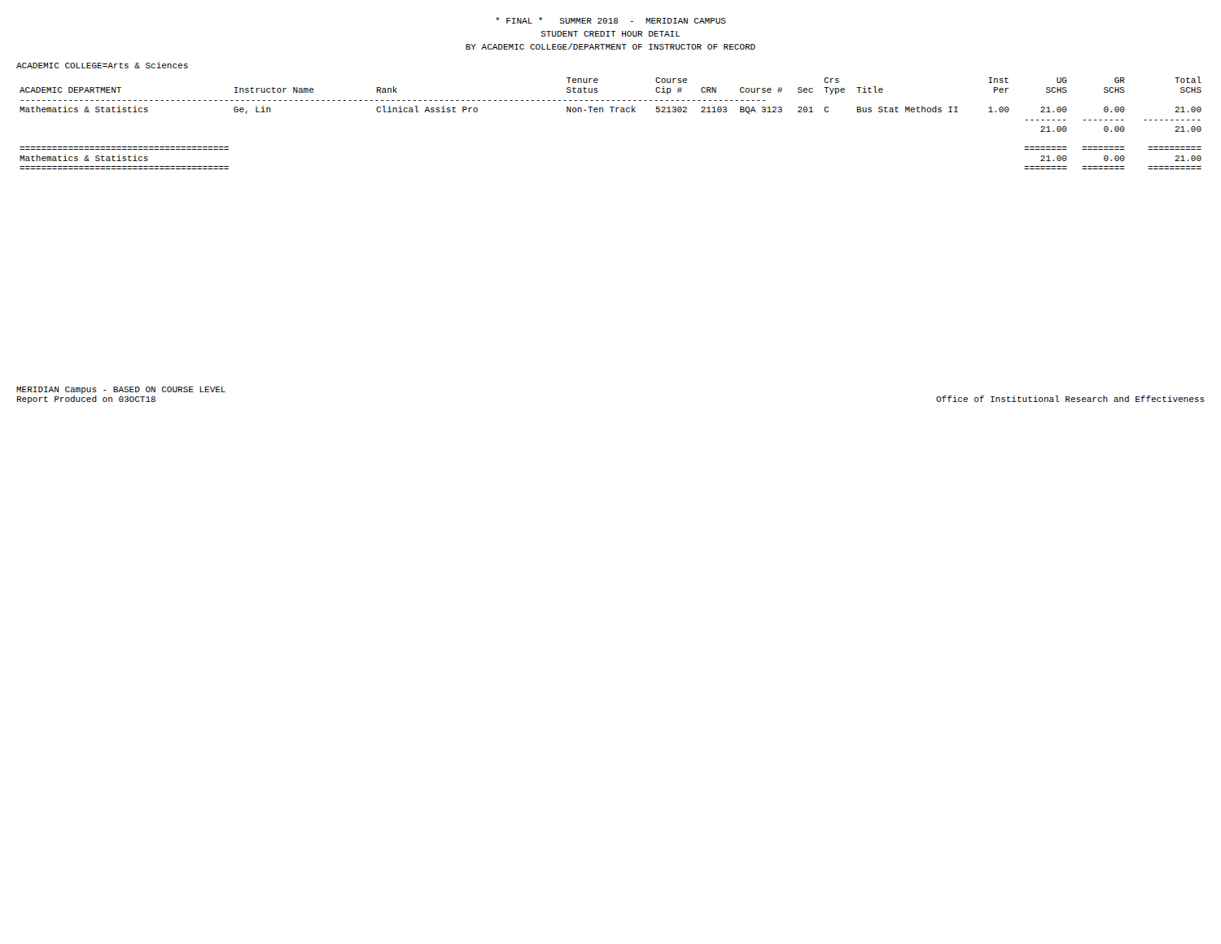* FINAL * SUMMER 2018 - MERIDIAN CAMPUS
STUDENT CREDIT HOUR DETAIL
BY ACADEMIC COLLEGE/DEPARTMENT OF INSTRUCTOR OF RECORD
ACADEMIC COLLEGE=Arts & Sciences
| | | | Tenure | Course | | | | Crs | | Inst | UG | GR | Total |
| --- | --- | --- | --- | --- | --- | --- | --- | --- | --- | --- | --- | --- | --- |
| ACADEMIC DEPARTMENT | Instructor Name | Rank | Status | Cip # | CRN | Course # | Sec | Type | Title | Per | SCHS | SCHS | SCHS |
| ------------------------------------------------------------------------------------------------------------------------------------------- |
| Mathematics & Statistics | Ge, Lin | Clinical Assist Pro | Non-Ten Track | 521302 | 21103 | BQA 3123 | 201 | C | Bus Stat Methods II | 1.00 | 21.00 | 0.00 | 21.00 |
| | -------- | -------- | ----------- |
| | 21.00 | 0.00 | 21.00 |
| ======================================= | ======== | ======== | ========== |
| Mathematics & Statistics | 21.00 | 0.00 | 21.00 |
| ======================================= | ======== | ======== | ========== |
MERIDIAN Campus - BASED ON COURSE LEVEL
Report Produced on 03OCT18
Office of Institutional Research and Effectiveness